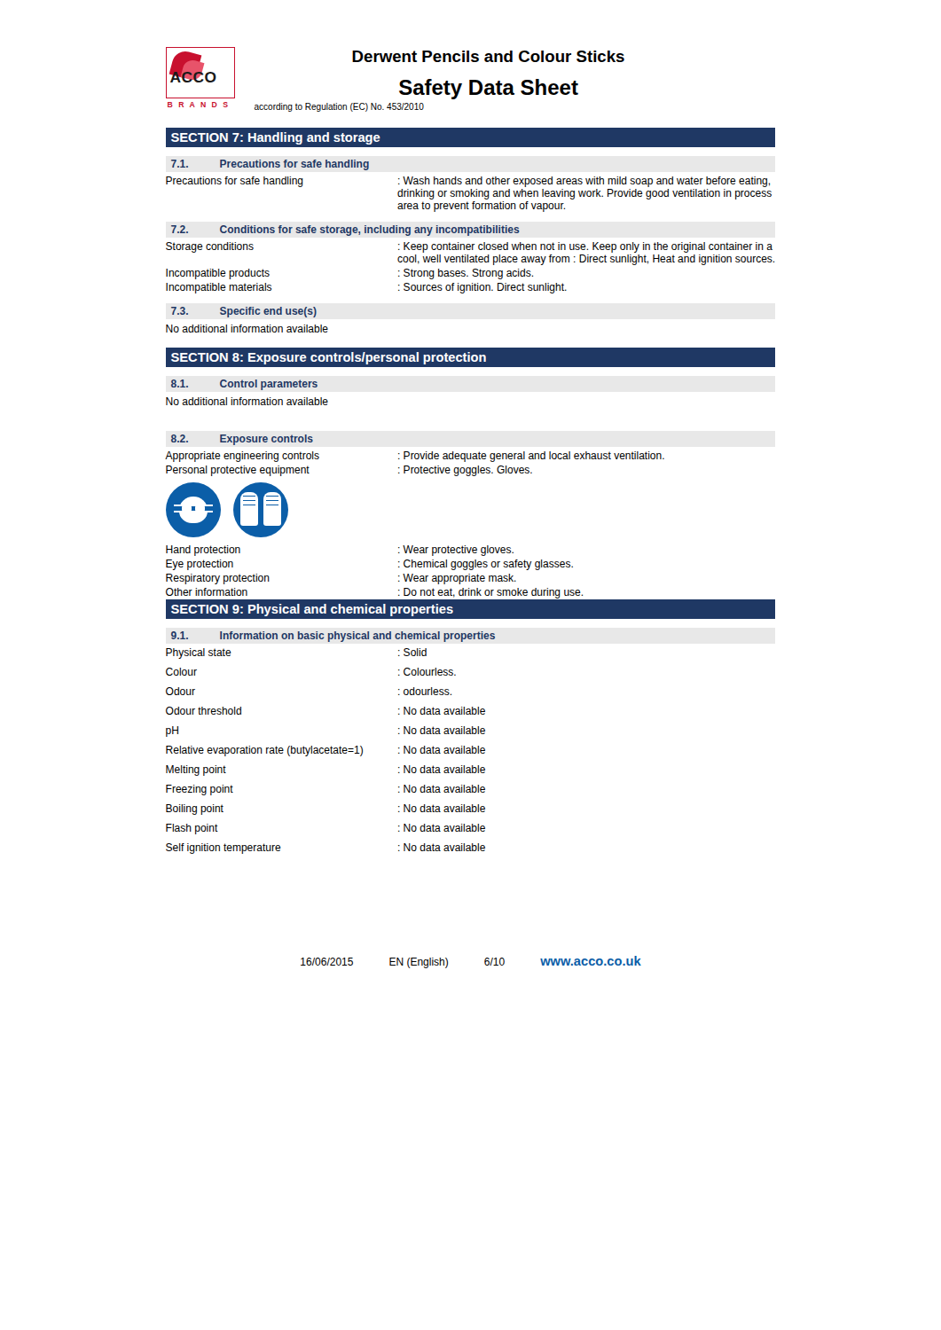ACCO
B R A N D S
Derwent Pencils and Colour Sticks
Safety Data Sheet
according to Regulation (EC) No. 453/2010
SECTION 7: Handling and storage
7.1. Precautions for safe handling
| Precautions for safe handling | : Wash hands and other exposed areas with mild soap and water before eating, drinking or smoking and when leaving work. Provide good ventilation in process area to prevent formation of vapour. |
7.2. Conditions for safe storage, including any incompatibilities
| Storage conditions | : Keep container closed when not in use. Keep only in the original container in a cool, well ventilated place away from : Direct sunlight, Heat and ignition sources. |
| Incompatible products | : Strong bases. Strong acids. |
| Incompatible materials | : Sources of ignition. Direct sunlight. |
7.3. Specific end use(s)
No additional information available
SECTION 8: Exposure controls/personal protection
8.1. Control parameters
No additional information available
8.2. Exposure controls
| Appropriate engineering controls | : Provide adequate general and local exhaust ventilation. |
| Personal protective equipment | : Protective goggles. Gloves. |
| Hand protection | : Wear protective gloves. |
| Eye protection | : Chemical goggles or safety glasses. |
| Respiratory protection | : Wear appropriate mask. |
| Other information | : Do not eat, drink or smoke during use. |
SECTION 9: Physical and chemical properties
9.1. Information on basic physical and chemical properties
| Physical state | : Solid |
| Colour | : Colourless. |
| Odour | : odourless. |
| Odour threshold | : No data available |
| pH | : No data available |
| Relative evaporation rate (butylacetate=1) | : No data available |
| Melting point | : No data available |
| Freezing point | : No data available |
| Boiling point | : No data available |
| Flash point | : No data available |
| Self ignition temperature | : No data available |
16/06/2015 EN (English) 6/10 www.acco.co.uk